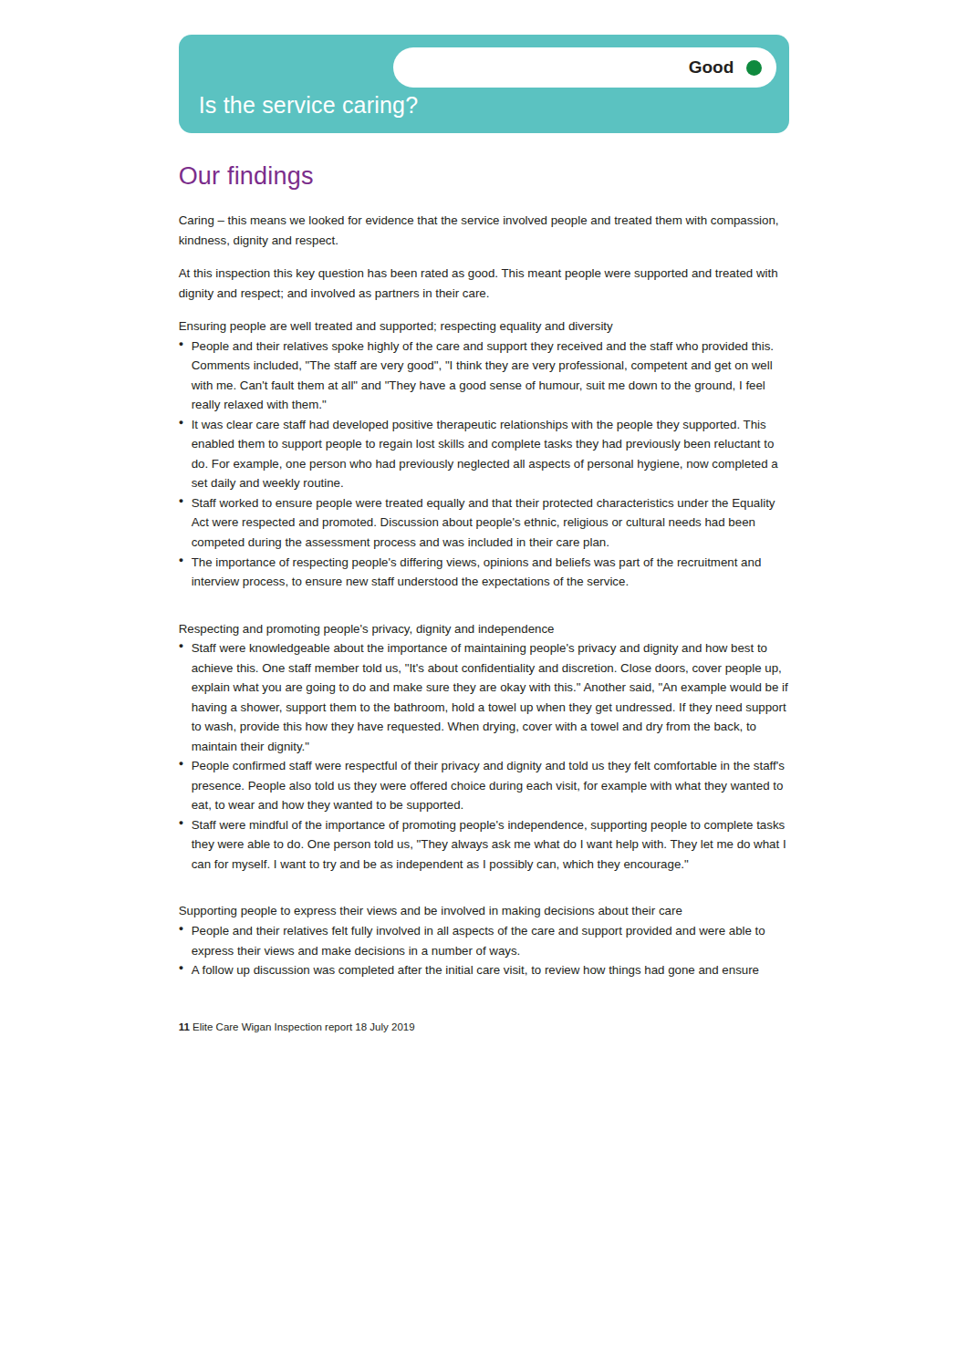Good
Is the service caring?
Our findings
Caring – this means we looked for evidence that the service involved people and treated them with compassion, kindness, dignity and respect.
At this inspection this key question has been rated as good. This meant people were supported and treated with dignity and respect; and involved as partners in their care.
Ensuring people are well treated and supported; respecting equality and diversity
People and their relatives spoke highly of the care and support they received and the staff who provided this. Comments included, "The staff are very good", "I think they are very professional, competent and get on well with me. Can't fault them at all" and "They have a good sense of humour, suit me down to the ground, I feel really relaxed with them."
It was clear care staff had developed positive therapeutic relationships with the people they supported. This enabled them to support people to regain lost skills and complete tasks they had previously been reluctant to do. For example, one person who had previously neglected all aspects of personal hygiene, now completed a set daily and weekly routine.
Staff worked to ensure people were treated equally and that their protected characteristics under the Equality Act were respected and promoted. Discussion about people's ethnic, religious or cultural needs had been competed during the assessment process and was included in their care plan.
The importance of respecting people's differing views, opinions and beliefs was part of the recruitment and interview process, to ensure new staff understood the expectations of the service.
Respecting and promoting people's privacy, dignity and independence
Staff were knowledgeable about the importance of maintaining people's privacy and dignity and how best to achieve this. One staff member told us, "It's about confidentiality and discretion. Close doors, cover people up, explain what you are going to do and make sure they are okay with this." Another said, "An example would be if having a shower, support them to the bathroom, hold a towel up when they get undressed. If they need support to wash, provide this how they have requested. When drying, cover with a towel and dry from the back, to maintain their dignity."
People confirmed staff were respectful of their privacy and dignity and told us they felt comfortable in the staff's presence. People also told us they were offered choice during each visit, for example with what they wanted to eat, to wear and how they wanted to be supported.
Staff were mindful of the importance of promoting people's independence, supporting people to complete tasks they were able to do. One person told us, "They always ask me what do I want help with. They let me do what I can for myself. I want to try and be as independent as I possibly can, which they encourage."
Supporting people to express their views and be involved in making decisions about their care
People and their relatives felt fully involved in all aspects of the care and support provided and were able to express their views and make decisions in a number of ways.
A follow up discussion was completed after the initial care visit, to review how things had gone and ensure
11 Elite Care Wigan Inspection report 18 July 2019